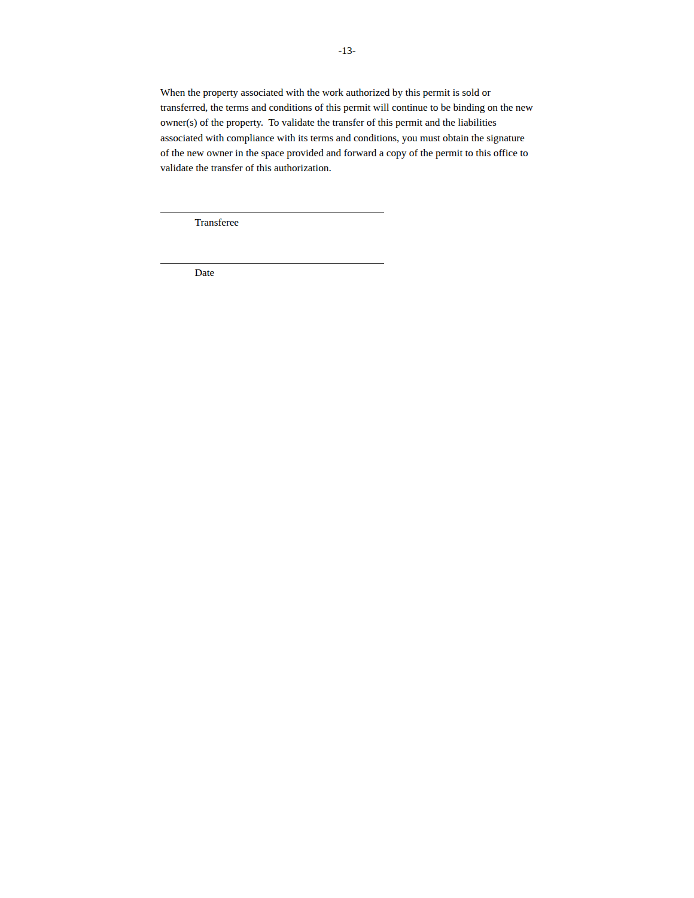-13-
When the property associated with the work authorized by this permit is sold or transferred, the terms and conditions of this permit will continue to be binding on the new owner(s) of the property. To validate the transfer of this permit and the liabilities associated with compliance with its terms and conditions, you must obtain the signature of the new owner in the space provided and forward a copy of the permit to this office to validate the transfer of this authorization.
Transferee
Date